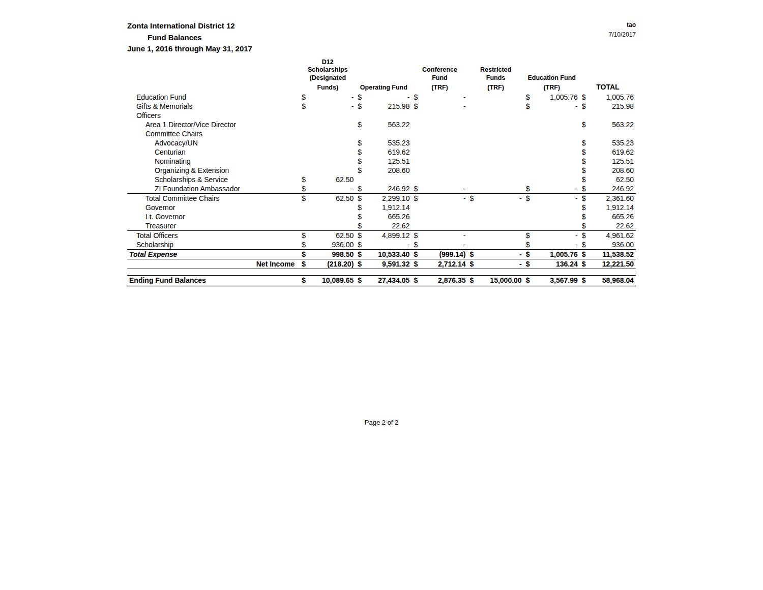Zonta International District 12
Fund Balances
June 1, 2016 through May 31, 2017
tao
7/10/2017
| | D12 Scholarships (Designated | | Conference Fund | Restricted Funds | Education Fund | |
| --- | --- | --- | --- | --- | --- | --- |
| | Funds) | Operating Fund | (TRF) | (TRF) | (TRF) | TOTAL |
| Education Fund | $ | - | $ | - | $ | - | | | $ | 1,005.76 | $ | 1,005.76 |
| Gifts & Memorials | $ | - | $ | 215.98 | $ | - | | | $ | - | $ | 215.98 |
| Officers | | | | | | | | | | | | |
| Area 1 Director/Vice Director | | | $ | 563.22 | | | | | | | $ | 563.22 |
| Committee Chairs | | | | | | | | | | | | |
| Advocacy/UN | | | $ | 535.23 | | | | | | | $ | 535.23 |
| Centurian | | | $ | 619.62 | | | | | | | $ | 619.62 |
| Nominating | | | $ | 125.51 | | | | | | | $ | 125.51 |
| Organizing & Extension | | | $ | 208.60 | | | | | | | $ | 208.60 |
| Scholarships & Service | $ | 62.50 | | | | | | | | | $ | 62.50 |
| ZI Foundation Ambassador | $ | - | $ | 246.92 | $ | - | | | $ | - | $ | 246.92 |
| Total Committee Chairs | $ | 62.50 | $ | 2,299.10 | $ | - | $ | - | $ | - | $ | 2,361.60 |
| Governor | | | $ | 1,912.14 | | | | | | | $ | 1,912.14 |
| Lt. Governor | | | $ | 665.26 | | | | | | | $ | 665.26 |
| Treasurer | | | $ | 22.62 | | | | | | | $ | 22.62 |
| Total Officers | $ | 62.50 | $ | 4,899.12 | $ | - | | | $ | - | $ | 4,961.62 |
| Scholarship | $ | 936.00 | $ | - | $ | - | | | $ | - | $ | 936.00 |
| Total Expense | $ | 998.50 | $ | 10,533.40 | $ | (999.14) | $ | - | $ | 1,005.76 | $ | 11,538.52 |
| Net Income | $ | (218.20) | $ | 9,591.32 | $ | 2,712.14 | $ | - | $ | 136.24 | $ | 12,221.50 |
| Ending Fund Balances | $ | 10,089.65 | $ | 27,434.05 | $ | 2,876.35 | $ | 15,000.00 | $ | 3,567.99 | $ | 58,968.04 |
Page 2 of 2